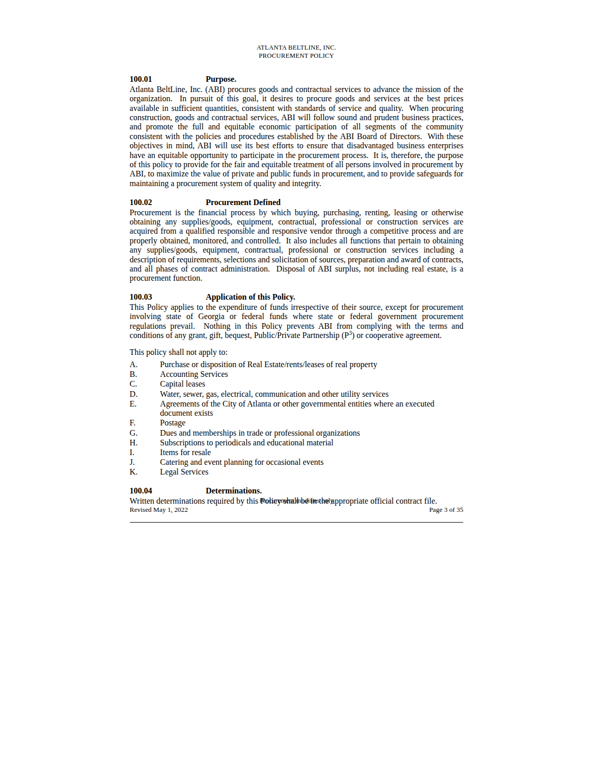ATLANTA BELTLINE, INC.
PROCUREMENT POLICY
100.01 Purpose.
Atlanta BeltLine, Inc. (ABI) procures goods and contractual services to advance the mission of the organization. In pursuit of this goal, it desires to procure goods and services at the best prices available in sufficient quantities, consistent with standards of service and quality. When procuring construction, goods and contractual services, ABI will follow sound and prudent business practices, and promote the full and equitable economic participation of all segments of the community consistent with the policies and procedures established by the ABI Board of Directors. With these objectives in mind, ABI will use its best efforts to ensure that disadvantaged business enterprises have an equitable opportunity to participate in the procurement process. It is, therefore, the purpose of this policy to provide for the fair and equitable treatment of all persons involved in procurement by ABI, to maximize the value of private and public funds in procurement, and to provide safeguards for maintaining a procurement system of quality and integrity.
100.02 Procurement Defined
Procurement is the financial process by which buying, purchasing, renting, leasing or otherwise obtaining any supplies/goods, equipment, contractual, professional or construction services are acquired from a qualified responsible and responsive vendor through a competitive process and are properly obtained, monitored, and controlled. It also includes all functions that pertain to obtaining any supplies/goods, equipment, contractual, professional or construction services including a description of requirements, selections and solicitation of sources, preparation and award of contracts, and all phases of contract administration. Disposal of ABI surplus, not including real estate, is a procurement function.
100.03 Application of this Policy.
This Policy applies to the expenditure of funds irrespective of their source, except for procurement involving state of Georgia or federal funds where state or federal government procurement regulations prevail. Nothing in this Policy prevents ABI from complying with the terms and conditions of any grant, gift, bequest, Public/Private Partnership (P3) or cooperative agreement.
This policy shall not apply to:
A. Purchase or disposition of Real Estate/rents/leases of real property
B. Accounting Services
C. Capital leases
D. Water, sewer, gas, electrical, communication and other utility services
E. Agreements of the City of Atlanta or other governmental entities where an executed document exists
F. Postage
G. Dues and memberships in trade or professional organizations
H. Subscriptions to periodicals and educational material
I. Items for resale
J. Catering and event planning for occasional events
K. Legal Services
100.04 Determinations.
Written determinations required by this Policy shall be in the appropriate official contract file.
Procurement modifies only
Revised May 1, 2022 Page 3 of 35